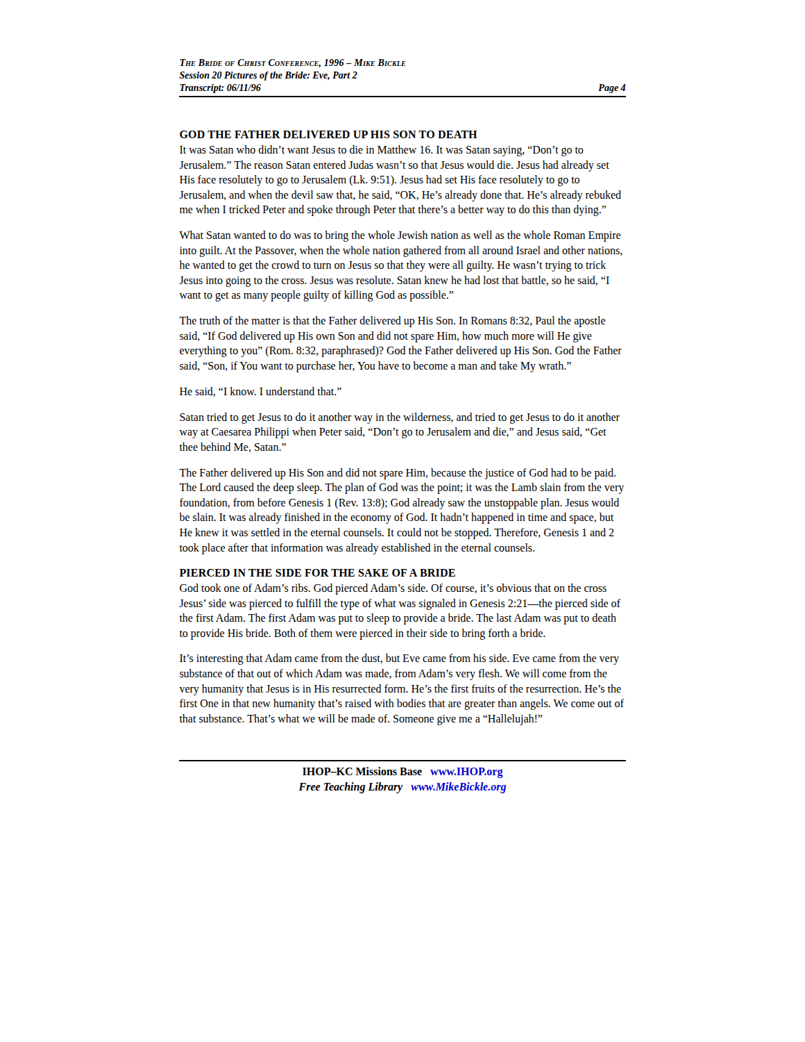The Bride of Christ Conference, 1996 – Mike Bickle
Session 20 Pictures of the Bride: Eve, Part 2 Transcript: 06/11/96 Page 4
God the Father Delivered Up His Son to Death
It was Satan who didn’t want Jesus to die in Matthew 16. It was Satan saying, “Don’t go to Jerusalem.” The reason Satan entered Judas wasn’t so that Jesus would die. Jesus had already set His face resolutely to go to Jerusalem (Lk. 9:51). Jesus had set His face resolutely to go to Jerusalem, and when the devil saw that, he said, “OK, He’s already done that. He’s already rebuked me when I tricked Peter and spoke through Peter that there’s a better way to do this than dying.”
What Satan wanted to do was to bring the whole Jewish nation as well as the whole Roman Empire into guilt. At the Passover, when the whole nation gathered from all around Israel and other nations, he wanted to get the crowd to turn on Jesus so that they were all guilty. He wasn’t trying to trick Jesus into going to the cross. Jesus was resolute. Satan knew he had lost that battle, so he said, “I want to get as many people guilty of killing God as possible.”
The truth of the matter is that the Father delivered up His Son. In Romans 8:32, Paul the apostle said, “If God delivered up His own Son and did not spare Him, how much more will He give everything to you” (Rom. 8:32, paraphrased)? God the Father delivered up His Son. God the Father said, “Son, if You want to purchase her, You have to become a man and take My wrath.”
He said, “I know. I understand that.”
Satan tried to get Jesus to do it another way in the wilderness, and tried to get Jesus to do it another way at Caesarea Philippi when Peter said, “Don’t go to Jerusalem and die,” and Jesus said, “Get thee behind Me, Satan.”
The Father delivered up His Son and did not spare Him, because the justice of God had to be paid. The Lord caused the deep sleep. The plan of God was the point; it was the Lamb slain from the very foundation, from before Genesis 1 (Rev. 13:8); God already saw the unstoppable plan. Jesus would be slain. It was already finished in the economy of God. It hadn’t happened in time and space, but He knew it was settled in the eternal counsels. It could not be stopped. Therefore, Genesis 1 and 2 took place after that information was already established in the eternal counsels.
Pierced in the Side for the Sake of a Bride
God took one of Adam’s ribs. God pierced Adam’s side. Of course, it’s obvious that on the cross Jesus’ side was pierced to fulfill the type of what was signaled in Genesis 2:21—the pierced side of the first Adam. The first Adam was put to sleep to provide a bride. The last Adam was put to death to provide His bride. Both of them were pierced in their side to bring forth a bride.
It’s interesting that Adam came from the dust, but Eve came from his side. Eve came from the very substance of that out of which Adam was made, from Adam’s very flesh. We will come from the very humanity that Jesus is in His resurrected form. He’s the first fruits of the resurrection. He’s the first One in that new humanity that’s raised with bodies that are greater than angels. We come out of that substance. That’s what we will be made of. Someone give me a “Hallelujah!”
IHOP–KC Missions Base www.IHOP.org Free Teaching Library www.MikeBickle.org